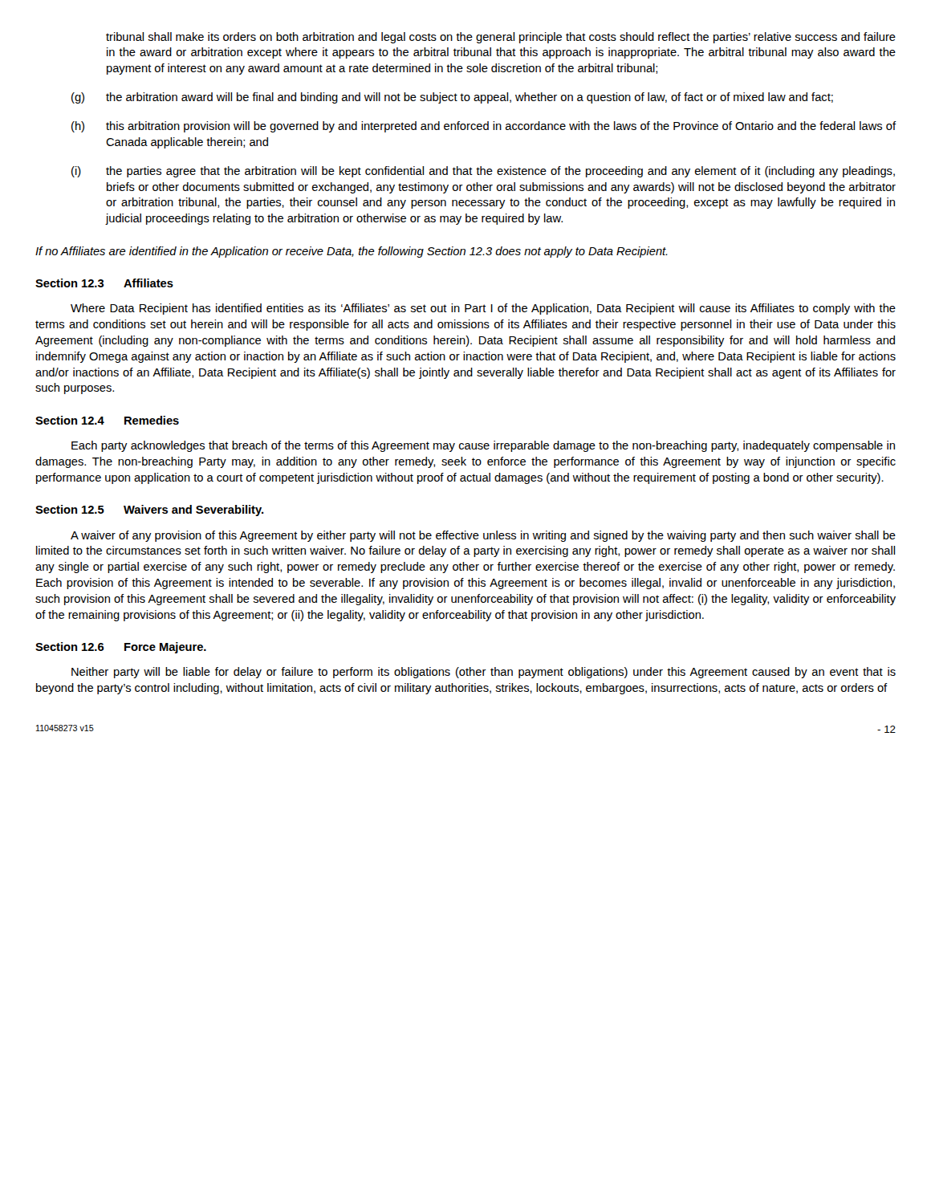tribunal shall make its orders on both arbitration and legal costs on the general principle that costs should reflect the parties’ relative success and failure in the award or arbitration except where it appears to the arbitral tribunal that this approach is inappropriate. The arbitral tribunal may also award the payment of interest on any award amount at a rate determined in the sole discretion of the arbitral tribunal;
(g)
the arbitration award will be final and binding and will not be subject to appeal, whether on a question of law, of fact or of mixed law and fact;
(h)
this arbitration provision will be governed by and interpreted and enforced in accordance with the laws of the Province of Ontario and the federal laws of Canada applicable therein; and
(i)
the parties agree that the arbitration will be kept confidential and that the existence of the proceeding and any element of it (including any pleadings, briefs or other documents submitted or exchanged, any testimony or other oral submissions and any awards) will not be disclosed beyond the arbitrator or arbitration tribunal, the parties, their counsel and any person necessary to the conduct of the proceeding, except as may lawfully be required in judicial proceedings relating to the arbitration or otherwise or as may be required by law.
If no Affiliates are identified in the Application or receive Data, the following Section 12.3 does not apply to Data Recipient.
Section 12.3 Affiliates
Where Data Recipient has identified entities as its ‘Affiliates’ as set out in Part I of the Application, Data Recipient will cause its Affiliates to comply with the terms and conditions set out herein and will be responsible for all acts and omissions of its Affiliates and their respective personnel in their use of Data under this Agreement (including any non-compliance with the terms and conditions herein). Data Recipient shall assume all responsibility for and will hold harmless and indemnify Omega against any action or inaction by an Affiliate as if such action or inaction were that of Data Recipient, and, where Data Recipient is liable for actions and/or inactions of an Affiliate, Data Recipient and its Affiliate(s) shall be jointly and severally liable therefor and Data Recipient shall act as agent of its Affiliates for such purposes.
Section 12.4 Remedies
Each party acknowledges that breach of the terms of this Agreement may cause irreparable damage to the non-breaching party, inadequately compensable in damages. The non-breaching Party may, in addition to any other remedy, seek to enforce the performance of this Agreement by way of injunction or specific performance upon application to a court of competent jurisdiction without proof of actual damages (and without the requirement of posting a bond or other security).
Section 12.5 Waivers and Severability.
A waiver of any provision of this Agreement by either party will not be effective unless in writing and signed by the waiving party and then such waiver shall be limited to the circumstances set forth in such written waiver. No failure or delay of a party in exercising any right, power or remedy shall operate as a waiver nor shall any single or partial exercise of any such right, power or remedy preclude any other or further exercise thereof or the exercise of any other right, power or remedy. Each provision of this Agreement is intended to be severable. If any provision of this Agreement is or becomes illegal, invalid or unenforceable in any jurisdiction, such provision of this Agreement shall be severed and the illegality, invalidity or unenforceability of that provision will not affect: (i) the legality, validity or enforceability of the remaining provisions of this Agreement; or (ii) the legality, validity or enforceability of that provision in any other jurisdiction.
Section 12.6 Force Majeure.
Neither party will be liable for delay or failure to perform its obligations (other than payment obligations) under this Agreement caused by an event that is beyond the party’s control including, without limitation, acts of civil or military authorities, strikes, lockouts, embargoes, insurrections, acts of nature, acts or orders of
110458273 v15 - 12